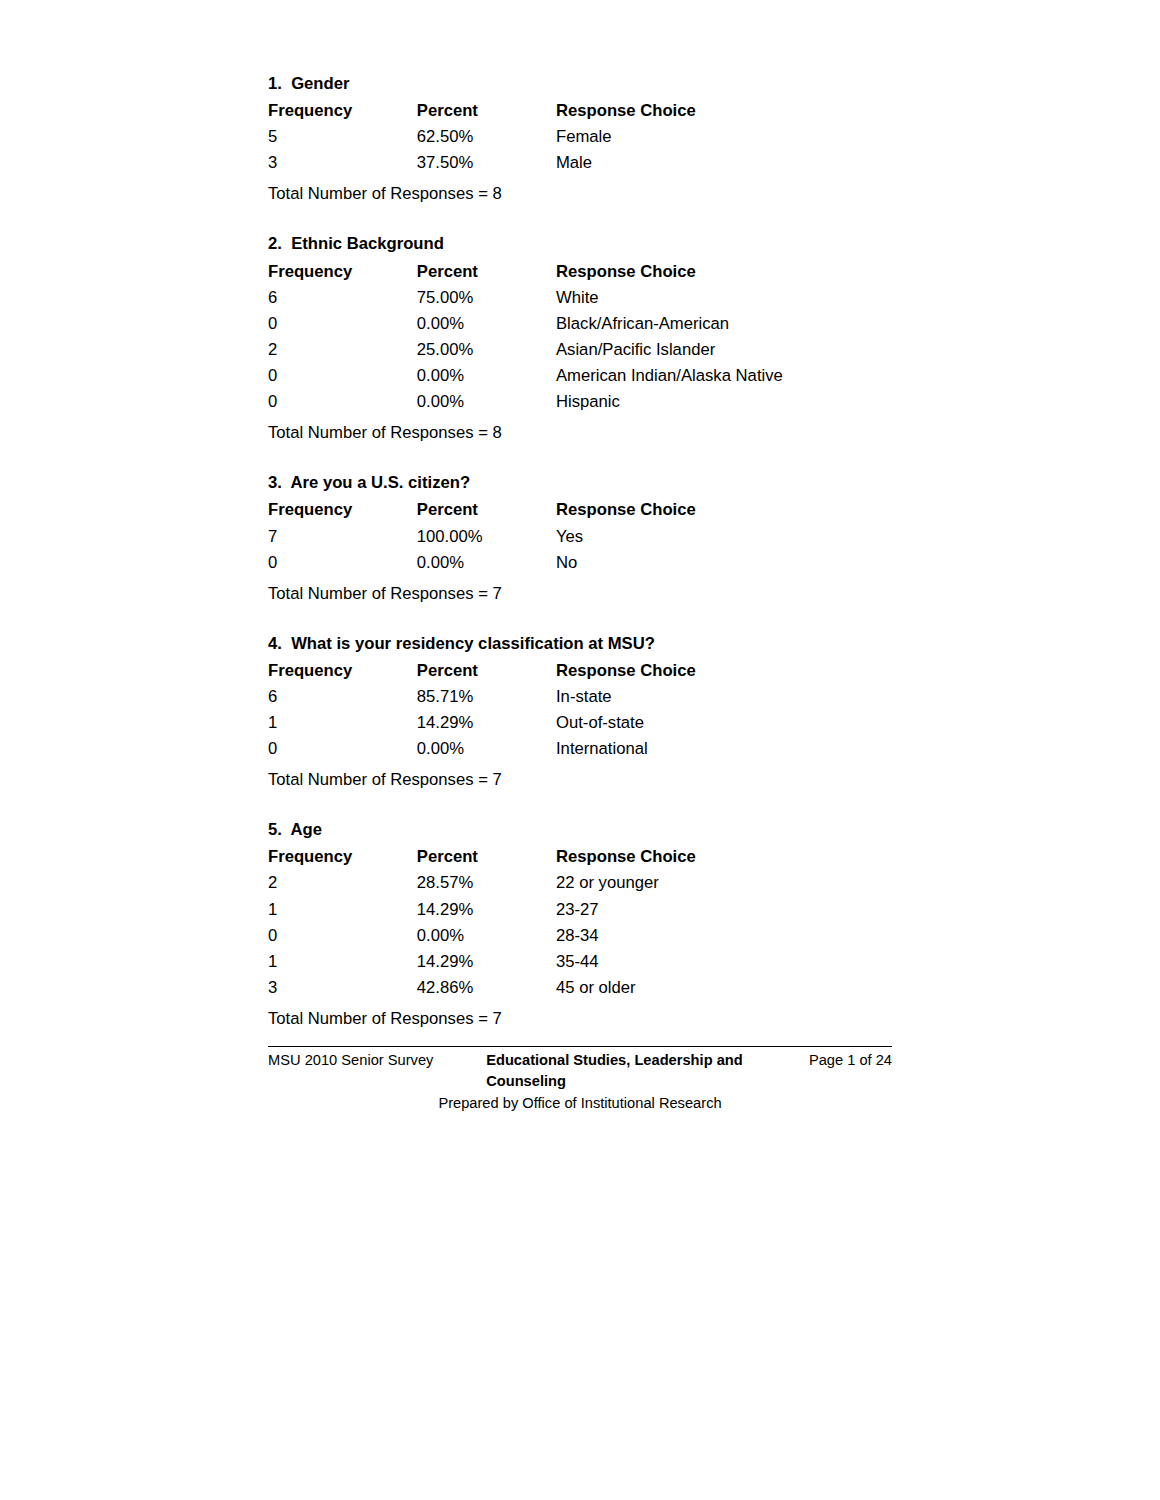1. Gender
| Frequency | Percent | Response Choice |
| --- | --- | --- |
| 5 | 62.50% | Female |
| 3 | 37.50% | Male |
Total Number of Responses = 8
2. Ethnic Background
| Frequency | Percent | Response Choice |
| --- | --- | --- |
| 6 | 75.00% | White |
| 0 | 0.00% | Black/African-American |
| 2 | 25.00% | Asian/Pacific Islander |
| 0 | 0.00% | American Indian/Alaska Native |
| 0 | 0.00% | Hispanic |
Total Number of Responses = 8
3. Are you a U.S. citizen?
| Frequency | Percent | Response Choice |
| --- | --- | --- |
| 7 | 100.00% | Yes |
| 0 | 0.00% | No |
Total Number of Responses = 7
4. What is your residency classification at MSU?
| Frequency | Percent | Response Choice |
| --- | --- | --- |
| 6 | 85.71% | In-state |
| 1 | 14.29% | Out-of-state |
| 0 | 0.00% | International |
Total Number of Responses = 7
5. Age
| Frequency | Percent | Response Choice |
| --- | --- | --- |
| 2 | 28.57% | 22 or younger |
| 1 | 14.29% | 23-27 |
| 0 | 0.00% | 28-34 |
| 1 | 14.29% | 35-44 |
| 3 | 42.86% | 45 or older |
Total Number of Responses = 7
MSU 2010 Senior Survey
Educational Studies, Leadership and Counseling
Page 1 of 24
Prepared by Office of Institutional Research